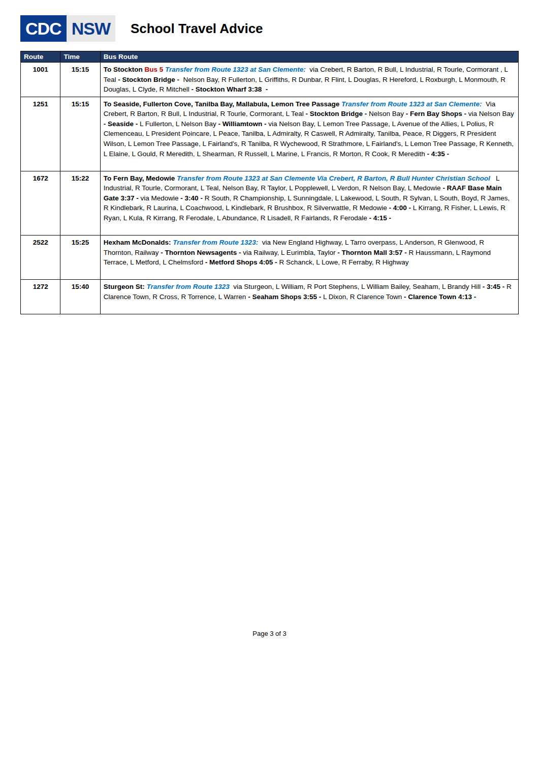CDC
NSW
School Travel Advice
| Route | Time | Bus Route |
| --- | --- | --- |
| 1001 | 15:15 | To Stockton Bus 5 Transfer from Route 1323 at San Clemente: via Crebert, R Barton, R Bull, L Industrial, R Tourle, Cormorant , L Teal - Stockton Bridge - Nelson Bay, R Fullerton, L Griffiths, R Dunbar, R Flint, L Douglas, R Hereford, L Roxburgh, L Monmouth, R Douglas, L Clyde, R Mitchell - Stockton Wharf 3:38 - |
| 1251 | 15:15 | To Seaside, Fullerton Cove, Tanilba Bay, Mallabula, Lemon Tree Passage Transfer from Route 1323 at San Clemente: Via Crebert, R Barton, R Bull, L Industrial, R Tourle, Cormorant, L Teal - Stockton Bridge - Nelson Bay - Fern Bay Shops - via Nelson Bay - Seaside - L Fullerton, L Nelson Bay - Williamtown - via Nelson Bay, L Lemon Tree Passage, L Avenue of the Allies, L Polius, R Clemenceau, L President Poincare, L Peace, Tanilba, L Admiralty, R Caswell, R Admiralty, Tanilba, Peace, R Diggers, R President Wilson, L Lemon Tree Passage, L Fairland's, R Tanilba, R Wychewood, R Strathmore, L Fairland's, L Lemon Tree Passage, R Kenneth, L Elaine, L Gould, R Meredith, L Shearman, R Russell, L Marine, L Francis, R Morton, R Cook, R Meredith - 4:35 - |
| 1672 | 15:22 | To Fern Bay, Medowie Transfer from Route 1323 at San Clemente Via Crebert, R Barton, R Bull Hunter Christian School L Industrial, R Tourle, Cormorant, L Teal, Nelson Bay, R Taylor, L Popplewell, L Verdon, R Nelson Bay, L Medowie - RAAF Base Main Gate 3:37 - via Medowie - 3:40 - R South, R Championship, L Sunningdale, L Lakewood, L South, R Sylvan, L South, Boyd, R James, R Kindlebark, R Laurina, L Coachwood, L Kindlebark, R Brushbox, R Silverwattle, R Medowie - 4:00 - L Kirrang, R Fisher, L Lewis, R Ryan, L Kula, R Kirrang, R Ferodale, L Abundance, R Lisadell, R Fairlands, R Ferodale - 4:15 - |
| 2522 | 15:25 | Hexham McDonalds: Transfer from Route 1323: via New England Highway, L Tarro overpass, L Anderson, R Glenwood, R Thornton, Railway - Thornton Newsagents - via Railway, L Eurimbla, Taylor - Thornton Mall 3:57 - R Haussmann, L Raymond Terrace, L Metford, L Chelmsford - Metford Shops 4:05 - R Schanck, L Lowe, R Ferraby, R Highway |
| 1272 | 15:40 | Sturgeon St: Transfer from Route 1323 via Sturgeon, L William, R Port Stephens, L William Bailey, Seaham, L Brandy Hill - 3:45 - R Clarence Town, R Cross, R Torrence, L Warren - Seaham Shops 3:55 - L Dixon, R Clarence Town - Clarence Town 4:13 - |
Page 3 of 3